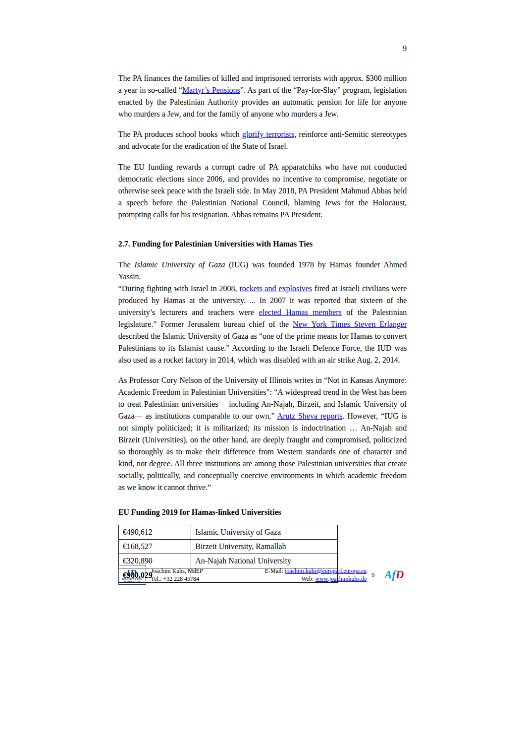9
The PA finances the families of killed and imprisoned terrorists with approx. $300 million a year in so-called “Martyr’s Pensions”. As part of the “Pay-for-Slay” program, legislation enacted by the Palestinian Authority provides an automatic pension for life for anyone who murders a Jew, and for the family of anyone who murders a Jew.
The PA produces school books which glorify terrorists, reinforce anti-Semitic stereotypes and advocate for the eradication of the State of Israel.
The EU funding rewards a corrupt cadre of PA apparatchiks who have not conducted democratic elections since 2006, and provides no incentive to compromise, negotiate or otherwise seek peace with the Israeli side. In May 2018, PA President Mahmud Abbas held a speech before the Palestinian National Council, blaming Jews for the Holocaust, prompting calls for his resignation. Abbas remains PA President.
2.7. Funding for Palestinian Universities with Hamas Ties
The Islamic University of Gaza (IUG) was founded 1978 by Hamas founder Ahmed Yassin.
“During fighting with Israel in 2008, rockets and explosives fired at Israeli civilians were produced by Hamas at the university. ... In 2007 it was reported that sixteen of the university’s lecturers and teachers were elected Hamas members of the Palestinian legislature.” Former Jerusalem bureau chief of the New York Times Steven Erlanger described the Islamic University of Gaza as “one of the prime means for Hamas to convert Palestinians to its Islamist cause.” According to the Israeli Defence Force, the IUD was also used as a rocket factory in 2014, which was disabled with an air strike Aug. 2, 2014.
As Professor Cory Nelson of the University of Illinois writes in “Not in Kansas Anymore: Academic Freedom in Palestinian Universities”: “A widespread trend in the West has been to treat Palestinian universities— including An-Najah, Birzeit, and Islamic University of Gaza— as institutions comparable to our own,” Arutz Sheva reports. However, “IUG is not simply politicized; it is militarized; its mission is indoctrination … An-Najah and Birzeit (Universities), on the other hand, are deeply fraught and compromised, politicized so thoroughly as to make their difference from Western standards one of character and kind, not degree. All three institutions are among those Palestinian universities that create socially, politically, and conceptually coercive environments in which academic freedom as we know it cannot thrive.”
EU Funding 2019 for Hamas-linked Universities
| €490,612 | Islamic University of Gaza |
| €168,527 | Birzeit University, Ramallah |
| €320,890 | An-Najah National University |
| €980,029 | |
ID IDENTITÄT UND DEMOKRATIE
Joachim Kuhs, MdEP
Tel.: +32 228 45784
E-Mail: joachim.kuhs@europarl.europa.eu
Web: www.joachimkuhs.de
9
AfD